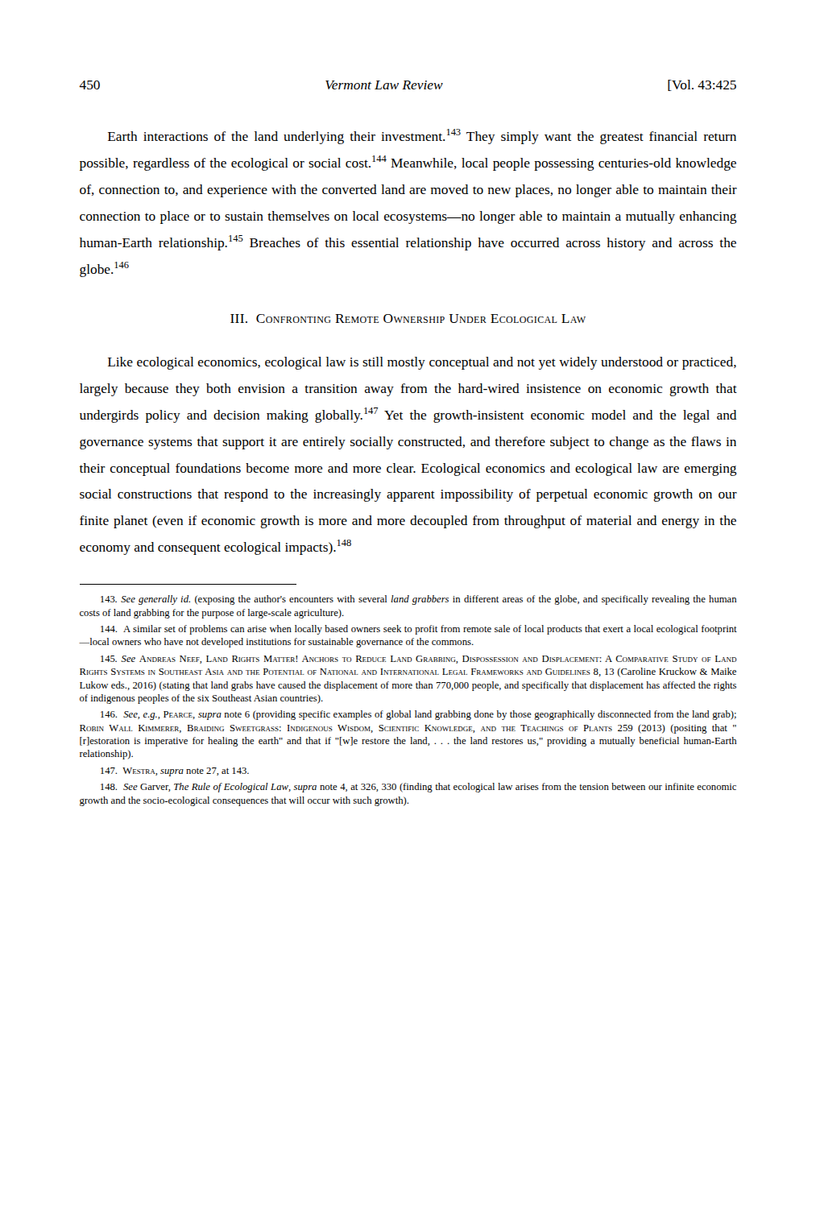450 Vermont Law Review [Vol. 43:425
Earth interactions of the land underlying their investment.143 They simply want the greatest financial return possible, regardless of the ecological or social cost.144 Meanwhile, local people possessing centuries-old knowledge of, connection to, and experience with the converted land are moved to new places, no longer able to maintain their connection to place or to sustain themselves on local ecosystems—no longer able to maintain a mutually enhancing human-Earth relationship.145 Breaches of this essential relationship have occurred across history and across the globe.146
III. Confronting Remote Ownership Under Ecological Law
Like ecological economics, ecological law is still mostly conceptual and not yet widely understood or practiced, largely because they both envision a transition away from the hard-wired insistence on economic growth that undergirds policy and decision making globally.147 Yet the growth-insistent economic model and the legal and governance systems that support it are entirely socially constructed, and therefore subject to change as the flaws in their conceptual foundations become more and more clear. Ecological economics and ecological law are emerging social constructions that respond to the increasingly apparent impossibility of perpetual economic growth on our finite planet (even if economic growth is more and more decoupled from throughput of material and energy in the economy and consequent ecological impacts).148
143. See generally id. (exposing the author's encounters with several land grabbers in different areas of the globe, and specifically revealing the human costs of land grabbing for the purpose of large-scale agriculture).
144. A similar set of problems can arise when locally based owners seek to profit from remote sale of local products that exert a local ecological footprint—local owners who have not developed institutions for sustainable governance of the commons.
145. See Andreas Neef, Land Rights Matter! Anchors to Reduce Land Grabbing, Dispossession and Displacement: A Comparative Study of Land Rights Systems in Southeast Asia and the Potential of National and International Legal Frameworks and Guidelines 8, 13 (Caroline Kruckow & Maike Lukow eds., 2016) (stating that land grabs have caused the displacement of more than 770,000 people, and specifically that displacement has affected the rights of indigenous peoples of the six Southeast Asian countries).
146. See, e.g., Pearce, supra note 6 (providing specific examples of global land grabbing done by those geographically disconnected from the land grab); Robin Wall Kimmerer, Braiding Sweetgrass: Indigenous Wisdom, Scientific Knowledge, and the Teachings of Plants 259 (2013) (positing that "[r]estoration is imperative for healing the earth" and that if "[w]e restore the land, . . . the land restores us," providing a mutually beneficial human-Earth relationship).
147. Westra, supra note 27, at 143.
148. See Garver, The Rule of Ecological Law, supra note 4, at 326, 330 (finding that ecological law arises from the tension between our infinite economic growth and the socio-ecological consequences that will occur with such growth).